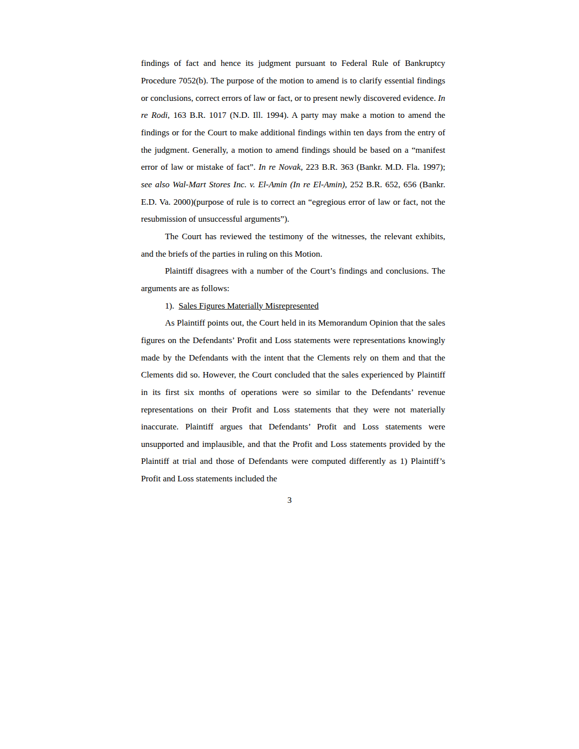findings of fact and hence its judgment pursuant to Federal Rule of Bankruptcy Procedure 7052(b). The purpose of the motion to amend is to clarify essential findings or conclusions, correct errors of law or fact, or to present newly discovered evidence. In re Rodi, 163 B.R. 1017 (N.D. Ill. 1994). A party may make a motion to amend the findings or for the Court to make additional findings within ten days from the entry of the judgment. Generally, a motion to amend findings should be based on a “manifest error of law or mistake of fact”. In re Novak, 223 B.R. 363 (Bankr. M.D. Fla. 1997); see also Wal-Mart Stores Inc. v. El-Amin (In re El-Amin), 252 B.R. 652, 656 (Bankr. E.D. Va. 2000)(purpose of rule is to correct an “egregious error of law or fact, not the resubmission of unsuccessful arguments”).
The Court has reviewed the testimony of the witnesses, the relevant exhibits, and the briefs of the parties in ruling on this Motion.
Plaintiff disagrees with a number of the Court’s findings and conclusions. The arguments are as follows:
1). Sales Figures Materially Misrepresented
As Plaintiff points out, the Court held in its Memorandum Opinion that the sales figures on the Defendants’ Profit and Loss statements were representations knowingly made by the Defendants with the intent that the Clements rely on them and that the Clements did so. However, the Court concluded that the sales experienced by Plaintiff in its first six months of operations were so similar to the Defendants’ revenue representations on their Profit and Loss statements that they were not materially inaccurate. Plaintiff argues that Defendants’ Profit and Loss statements were unsupported and implausible, and that the Profit and Loss statements provided by the Plaintiff at trial and those of Defendants were computed differently as 1) Plaintiff’s Profit and Loss statements included the
3